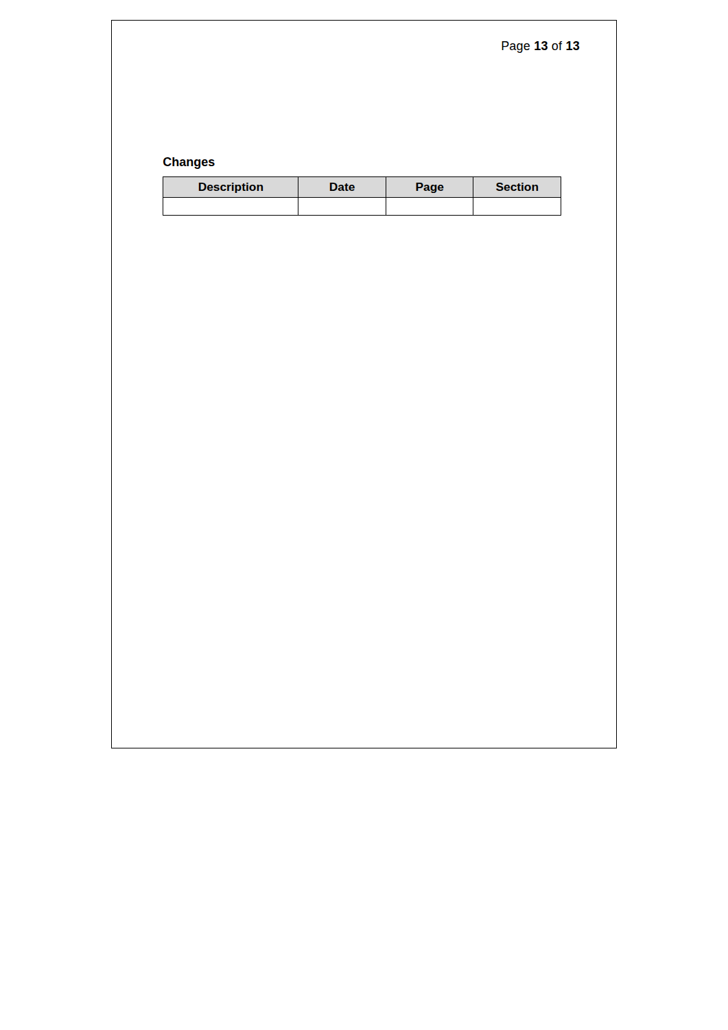Page 13 of 13
Changes
| Description | Date | Page | Section |
| --- | --- | --- | --- |